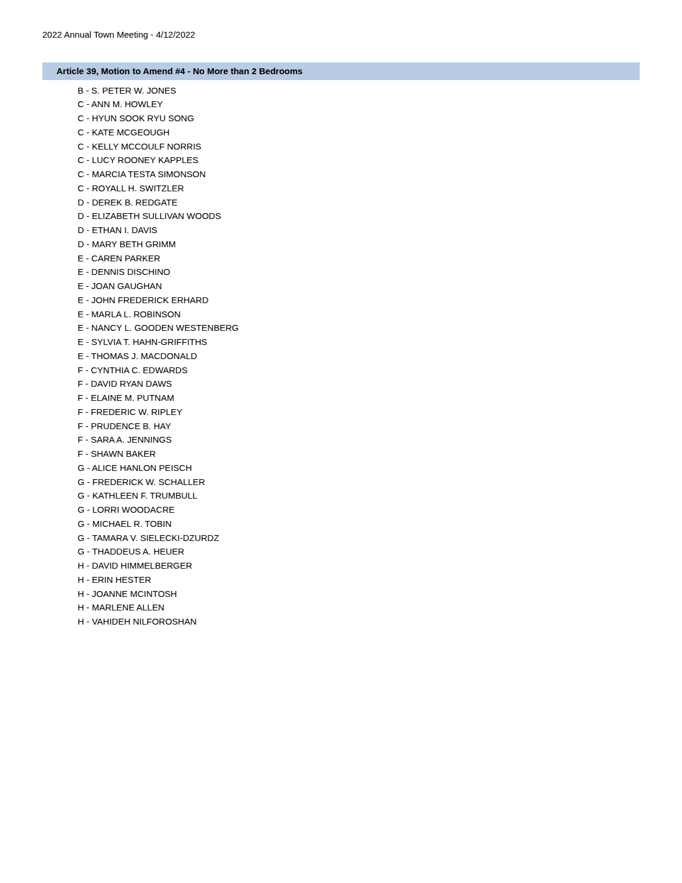2022 Annual Town Meeting - 4/12/2022
Article 39, Motion to Amend #4 - No More than 2 Bedrooms
B - S. PETER W. JONES
C - ANN M. HOWLEY
C - HYUN SOOK RYU SONG
C - KATE MCGEOUGH
C - KELLY MCCOULF NORRIS
C - LUCY ROONEY KAPPLES
C - MARCIA TESTA SIMONSON
C - ROYALL H. SWITZLER
D - DEREK B. REDGATE
D - ELIZABETH SULLIVAN WOODS
D - ETHAN I. DAVIS
D - MARY BETH GRIMM
E - CAREN PARKER
E - DENNIS DISCHINO
E - JOAN GAUGHAN
E - JOHN FREDERICK ERHARD
E - MARLA L. ROBINSON
E - NANCY L. GOODEN WESTENBERG
E - SYLVIA T. HAHN-GRIFFITHS
E - THOMAS J. MACDONALD
F - CYNTHIA C. EDWARDS
F - DAVID RYAN DAWS
F - ELAINE M. PUTNAM
F - FREDERIC W. RIPLEY
F - PRUDENCE B. HAY
F - SARA A. JENNINGS
F - SHAWN BAKER
G - ALICE HANLON PEISCH
G - FREDERICK W. SCHALLER
G - KATHLEEN F. TRUMBULL
G - LORRI WOODACRE
G - MICHAEL R. TOBIN
G - TAMARA V. SIELECKI-DZURDZ
G - THADDEUS A. HEUER
H - DAVID HIMMELBERGER
H - ERIN HESTER
H - JOANNE MCINTOSH
H - MARLENE ALLEN
H - VAHIDEH NILFOROSHAN